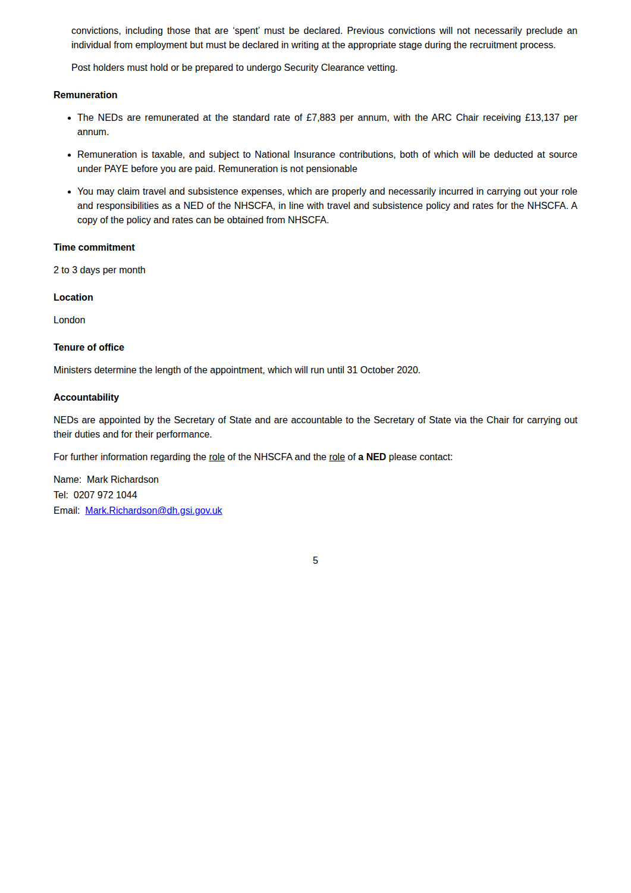convictions, including those that are ‘spent’ must be declared. Previous convictions will not necessarily preclude an individual from employment but must be declared in writing at the appropriate stage during the recruitment process.
Post holders must hold or be prepared to undergo Security Clearance vetting.
Remuneration
The NEDs are remunerated at the standard rate of £7,883 per annum, with the ARC Chair receiving £13,137 per annum.
Remuneration is taxable, and subject to National Insurance contributions, both of which will be deducted at source under PAYE before you are paid. Remuneration is not pensionable
You may claim travel and subsistence expenses, which are properly and necessarily incurred in carrying out your role and responsibilities as a NED of the NHSCFA, in line with travel and subsistence policy and rates for the NHSCFA. A copy of the policy and rates can be obtained from NHSCFA.
Time commitment
2 to 3 days per month
Location
London
Tenure of office
Ministers determine the length of the appointment, which will run until 31 October 2020.
Accountability
NEDs are appointed by the Secretary of State and are accountable to the Secretary of State via the Chair for carrying out their duties and for their performance.
For further information regarding the role of the NHSCFA and the role of a NED please contact:
Name: Mark Richardson
Tel: 0207 972 1044
Email: Mark.Richardson@dh.gsi.gov.uk
5